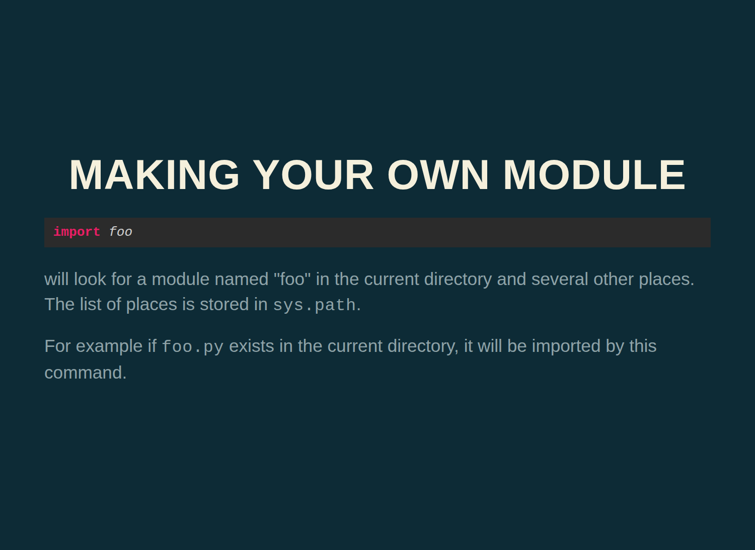Making your own module
import foo
will look for a module named "foo" in the current directory and several other places. The list of places is stored in sys.path.
For example if foo.py exists in the current directory, it will be imported by this command.